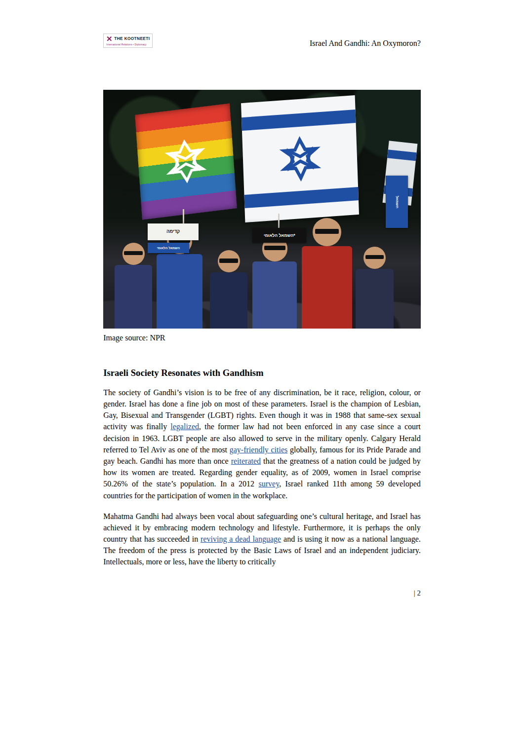✕ THE KOOTNEETI
International Relations • Diplomacy
Israel And Gandhi: An Oxymoron?
קדימה
השמאל הלאומי
השמאל הלאומי*
השמאל
Image source: NPR
Israeli Society Resonates with Gandhism
The society of Gandhi’s vision is to be free of any discrimination, be it race, religion, colour, or gender. Israel has done a fine job on most of these parameters. Israel is the champion of Lesbian, Gay, Bisexual and Transgender (LGBT) rights. Even though it was in 1988 that same-sex sexual activity was finally legalized, the former law had not been enforced in any case since a court decision in 1963. LGBT people are also allowed to serve in the military openly. Calgary Herald referred to Tel Aviv as one of the most gay-friendly cities globally, famous for its Pride Parade and gay beach. Gandhi has more than once reiterated that the greatness of a nation could be judged by how its women are treated. Regarding gender equality, as of 2009, women in Israel comprise 50.26% of the state’s population. In a 2012 survey, Israel ranked 11th among 59 developed countries for the participation of women in the workplace.
Mahatma Gandhi had always been vocal about safeguarding one’s cultural heritage, and Israel has achieved it by embracing modern technology and lifestyle. Furthermore, it is perhaps the only country that has succeeded in reviving a dead language and is using it now as a national language. The freedom of the press is protected by the Basic Laws of Israel and an independent judiciary. Intellectuals, more or less, have the liberty to critically
| 2